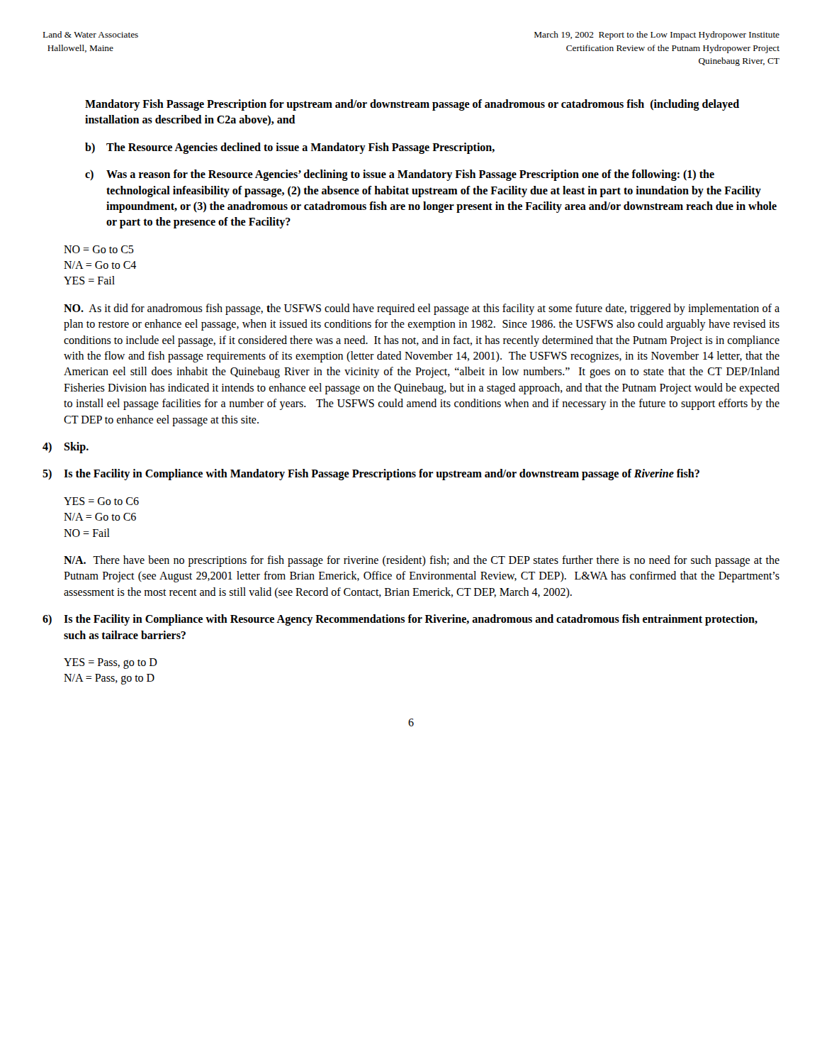Land & Water Associates
Hallowell, Maine
March 19, 2002 Report to the Low Impact Hydropower Institute
Certification Review of the Putnam Hydropower Project
Quinebaug River, CT
Mandatory Fish Passage Prescription for upstream and/or downstream passage of anadromous or catadromous fish (including delayed installation as described in C2a above), and
b)
The Resource Agencies declined to issue a Mandatory Fish Passage Prescription,
c)
Was a reason for the Resource Agencies’ declining to issue a Mandatory Fish Passage Prescription one of the following: (1) the technological infeasibility of passage, (2) the absence of habitat upstream of the Facility due at least in part to inundation by the Facility impoundment, or (3) the anadromous or catadromous fish are no longer present in the Facility area and/or downstream reach due in whole or part to the presence of the Facility?
NO = Go to C5
N/A = Go to C4
YES = Fail
NO. As it did for anadromous fish passage, the USFWS could have required eel passage at this facility at some future date, triggered by implementation of a plan to restore or enhance eel passage, when it issued its conditions for the exemption in 1982. Since 1986. the USFWS also could arguably have revised its conditions to include eel passage, if it considered there was a need. It has not, and in fact, it has recently determined that the Putnam Project is in compliance with the flow and fish passage requirements of its exemption (letter dated November 14, 2001). The USFWS recognizes, in its November 14 letter, that the American eel still does inhabit the Quinebaug River in the vicinity of the Project, “albeit in low numbers.” It goes on to state that the CT DEP/Inland Fisheries Division has indicated it intends to enhance eel passage on the Quinebaug, but in a staged approach, and that the Putnam Project would be expected to install eel passage facilities for a number of years. The USFWS could amend its conditions when and if necessary in the future to support efforts by the CT DEP to enhance eel passage at this site.
4)
Skip.
5)
Is the Facility in Compliance with Mandatory Fish Passage Prescriptions for upstream and/or downstream passage of Riverine fish?
YES = Go to C6
N/A = Go to C6
NO = Fail
N/A. There have been no prescriptions for fish passage for riverine (resident) fish; and the CT DEP states further there is no need for such passage at the Putnam Project (see August 29,2001 letter from Brian Emerick, Office of Environmental Review, CT DEP). L&WA has confirmed that the Department’s assessment is the most recent and is still valid (see Record of Contact, Brian Emerick, CT DEP, March 4, 2002).
6)
Is the Facility in Compliance with Resource Agency Recommendations for Riverine, anadromous and catadromous fish entrainment protection, such as tailrace barriers?
YES = Pass, go to D
N/A = Pass, go to D
6